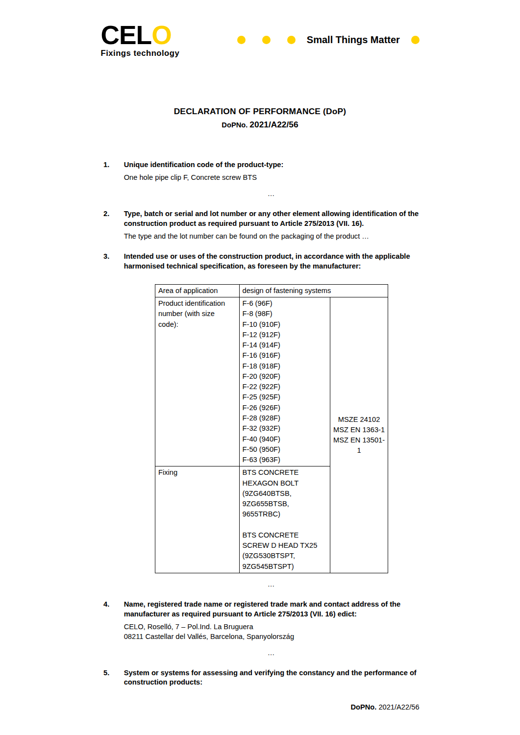CELO Fixings technology
Small Things Matter
DECLARATION OF PERFORMANCE (DoP)
DoPNo. 2021/A22/56
Unique identification code of the product-type: One hole pipe clip F, Concrete screw BTS
…
Type, batch or serial and lot number or any other element allowing identification of the construction product as required pursuant to Article 275/2013 (VII. 16). The type and the lot number can be found on the packaging of the product …
Intended use or uses of the construction product, in accordance with the applicable harmonised technical specification, as foreseen by the manufacturer:
| Area of application | design of fastening systems |
| Product identification number (with size code): | F-6 (96F) F-8 (98F) F-10 (910F) F-12 (912F) F-14 (914F) F-16 (916F) F-18 (918F) F-20 (920F) F-22 (922F) F-25 (925F) F-26 (926F) F-28 (928F) F-32 (932F) F-40 (940F) F-50 (950F) F-63 (963F) | MSZE 24102 MSZ EN 1363-1 MSZ EN 13501-1 |
| Fixing | BTS CONCRETE HEXAGON BOLT (9ZG640BTSB, 9ZG655BTSB, 9655TRBC) BTS CONCRETE SCREW D HEAD TX25 (9ZG530BTSPT, 9ZG545BTSPT) |
…
Name, registered trade name or registered trade mark and contact address of the manufacturer as required pursuant to Article 275/2013 (VII. 16) edict: CELO, Roselló, 7 – Pol.Ind. La Bruguera
08211 Castellar del Vallés, Barcelona, Spanyolország
…
System or systems for assessing and verifying the constancy and the performance of construction products:
DoPNo. 2021/A22/56